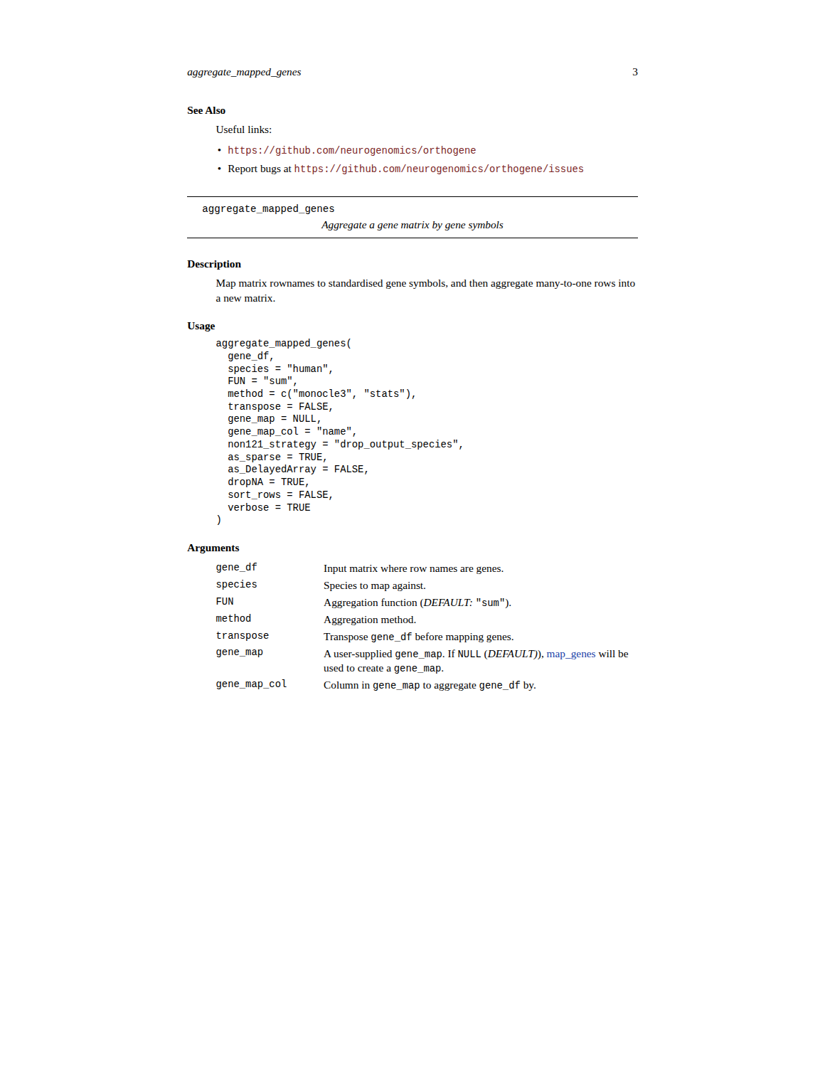aggregate_mapped_genes 3
See Also
Useful links:
https://github.com/neurogenomics/orthogene
Report bugs at https://github.com/neurogenomics/orthogene/issues
aggregate_mapped_genes
Aggregate a gene matrix by gene symbols
Description
Map matrix rownames to standardised gene symbols, and then aggregate many-to-one rows into a new matrix.
Usage
aggregate_mapped_genes( gene_df, species = "human", FUN = "sum", method = c("monocle3", "stats"), transpose = FALSE, gene_map = NULL, gene_map_col = "name", non121_strategy = "drop_output_species", as_sparse = TRUE, as_DelayedArray = FALSE, dropNA = TRUE, sort_rows = FALSE, verbose = TRUE )
Arguments
| gene_df | Input matrix where row names are genes. |
| species | Species to map against. |
| FUN | Aggregation function ( DEFAULT: "sum" ). |
| method | Aggregation method. |
| transpose | Transpose gene_df before mapping genes. |
| gene_map | A user-supplied gene_map . If NULL ( DEFAULT) ), map_genes will be used to create a gene_map . |
| gene_map_col | Column in gene_map to aggregate gene_df by. |